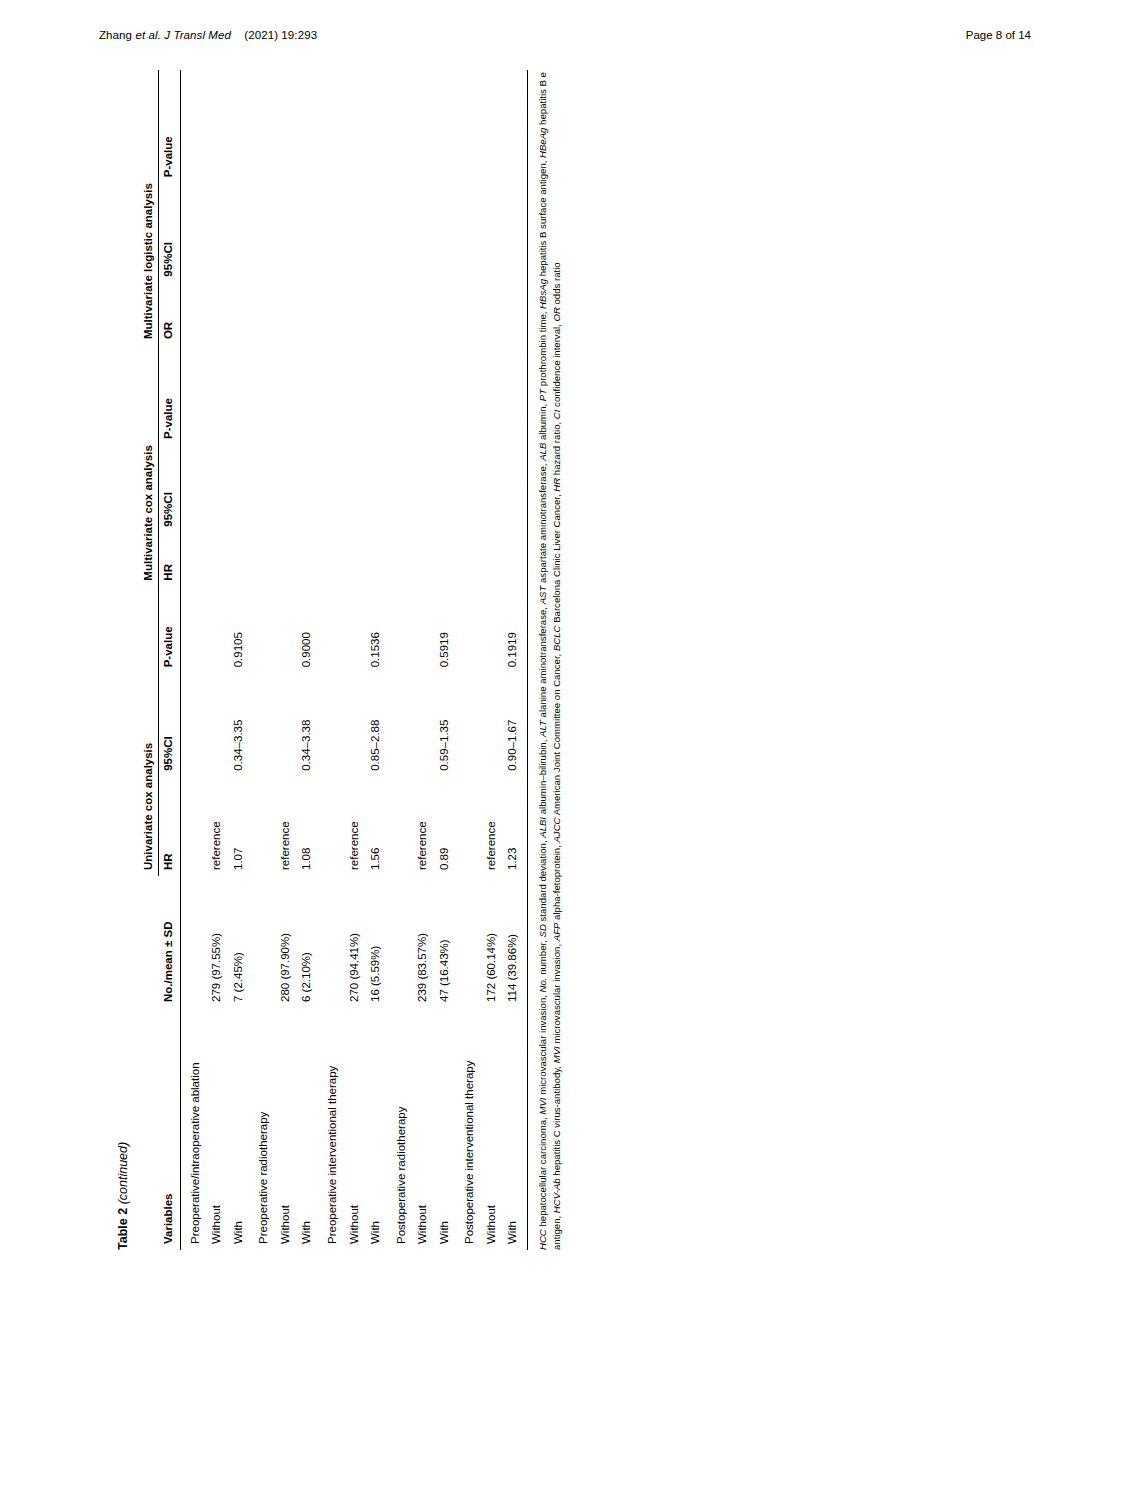Zhang et al. J Transl Med (2021) 19:293
Page 8 of 14
Table 2 (continued)
| | | Univariate cox analysis | Multivariate cox analysis | Multivariate logistic analysis |
| --- | --- | --- | --- | --- |
| Variables | No./mean ± SD | HR | 95%CI | P-value | HR | 95%CI | P-value | OR | 95%CI | P-value |
| Preoperative/intraoperative ablation | | | | | | | | | | |
| Without | 279 (97.55%) | reference | | | | | | | | |
| With | 7 (2.45%) | 1.07 | 0.34–3.35 | 0.9105 | | | | | | |
| Preoperative radiotherapy | | | | | | | | | | |
| Without | 280 (97.90%) | reference | | | | | | | | |
| With | 6 (2.10%) | 1.08 | 0.34–3.38 | 0.9000 | | | | | | |
| Preoperative interventional therapy | | | | | | | | | | |
| Without | 270 (94.41%) | reference | | | | | | | | |
| With | 16 (5.59%) | 1.56 | 0.85–2.88 | 0.1536 | | | | | | |
| Postoperative radiotherapy | | | | | | | | | | |
| Without | 239 (83.57%) | reference | | | | | | | | |
| With | 47 (16.43%) | 0.89 | 0.59–1.35 | 0.5919 | | | | | | |
| Postoperative interventional therapy | | | | | | | | | | |
| Without | 172 (60.14%) | reference | | | | | | | | |
| With | 114 (39.86%) | 1.23 | 0.90–1.67 | 0.1919 | | | | | | |
HCC hepatocellular carcinoma, MVI microvascular invasion, No. number, SD standard deviation, ALBI albumin–bilirubin, ALT alanine aminotransferase, AST aspartate aminotransferase, ALB albumin, PT prothrombin time, HBsAg hepatitis B surface antigen, HBeAg hepatitis B e antigen, HCV-Ab hepatitis C virus-antibody, MVI microvascular invasion, AFP alpha-fetoprotein, AJCC American Joint Committee on Cancer, BCLC Barcelona Clinic Liver Cancer, HR hazard ratio, CI confidence interval, OR odds ratio